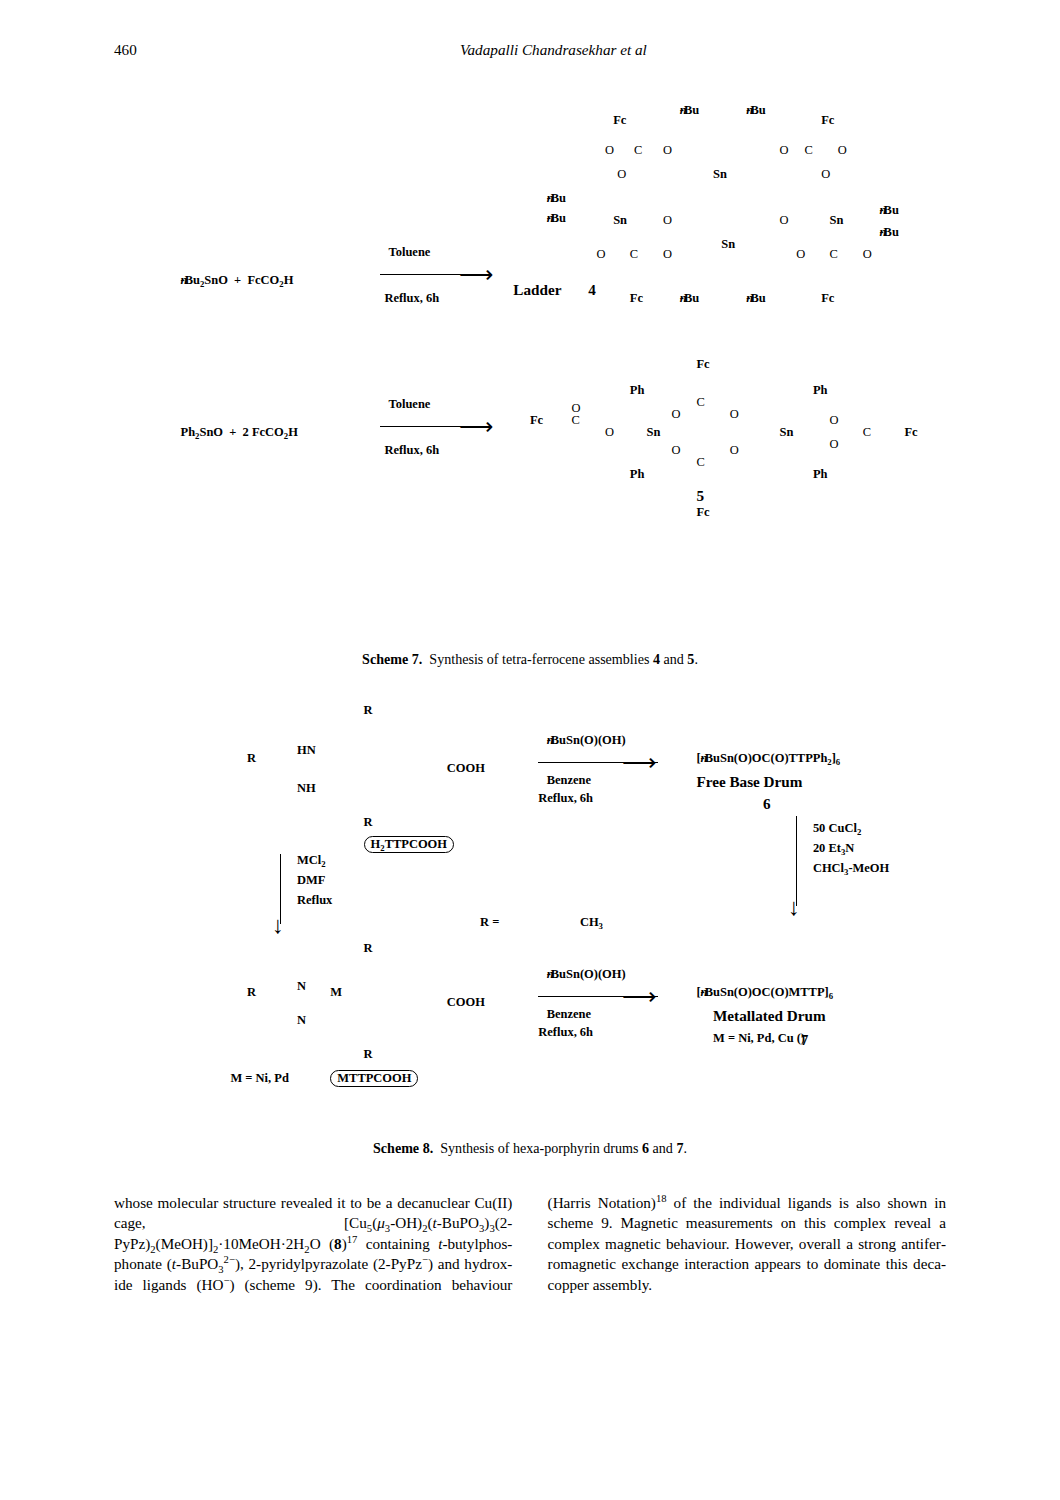460 Vadapalli Chandrasekhar et al
n-Bu2SnO + FcCO2H Toluene ⟶ Reflux, 6h Fc n-Bu n-Bu Fc C O O C O O O O Sn n-Bu n-Bu Sn O O Sn n-Bu n-Bu Sn O C O O C O Ladder 4 Fc n-Bu n-Bu Fc Ph2SnO + 2 FcCO2H Toluene ⟶ Reflux, 6h Fc Ph Ph C O O Fc C O O Sn Sn O C O Fc O O C Ph Ph 5 Fc
Scheme 7. Synthesis of tetra-ferrocene assemblies 4 and 5.
R R HN NH R COOH H2TTPCOOH n-BuSn(O)(OH) ⟶ Benzene Reflux, 6h [n-BuSn(O)OC(O)TTPPh2]6 Free Base Drum 6 ↓ 50 CuCl2 20 Et3N CHCl3-MeOH MCl2 DMF Reflux ↓ R = CH3 R R N M N R COOH M = Ni, Pd MTTPCOOH n-BuSn(O)(OH) ⟶ Benzene Reflux, 6h [n-BuSn(O)OC(O)MTTP]6 Metallated Drum M = Ni, Pd, Cu (7)
Scheme 8. Synthesis of hexa-porphyrin drums 6 and 7.
whose molecular structure revealed it to be a decanuclear Cu(II) cage, [Cu5(μ3-OH)2(t-BuPO3)3(2-PyPz)2(MeOH)]2·10MeOH·2H2O (8)17 containing t-butylphosphonate (t-BuPO32−), 2-pyridylpyrazolate (2-PyPz−) and hydroxide ligands (HO−) (scheme 9). The coordination behaviour (Harris Notation)18 of the individual ligands is also shown in scheme 9. Magnetic measurements on this complex reveal a complex magnetic behaviour. However, overall a strong antiferromagnetic exchange interaction appears to dominate this deca-copper assembly.